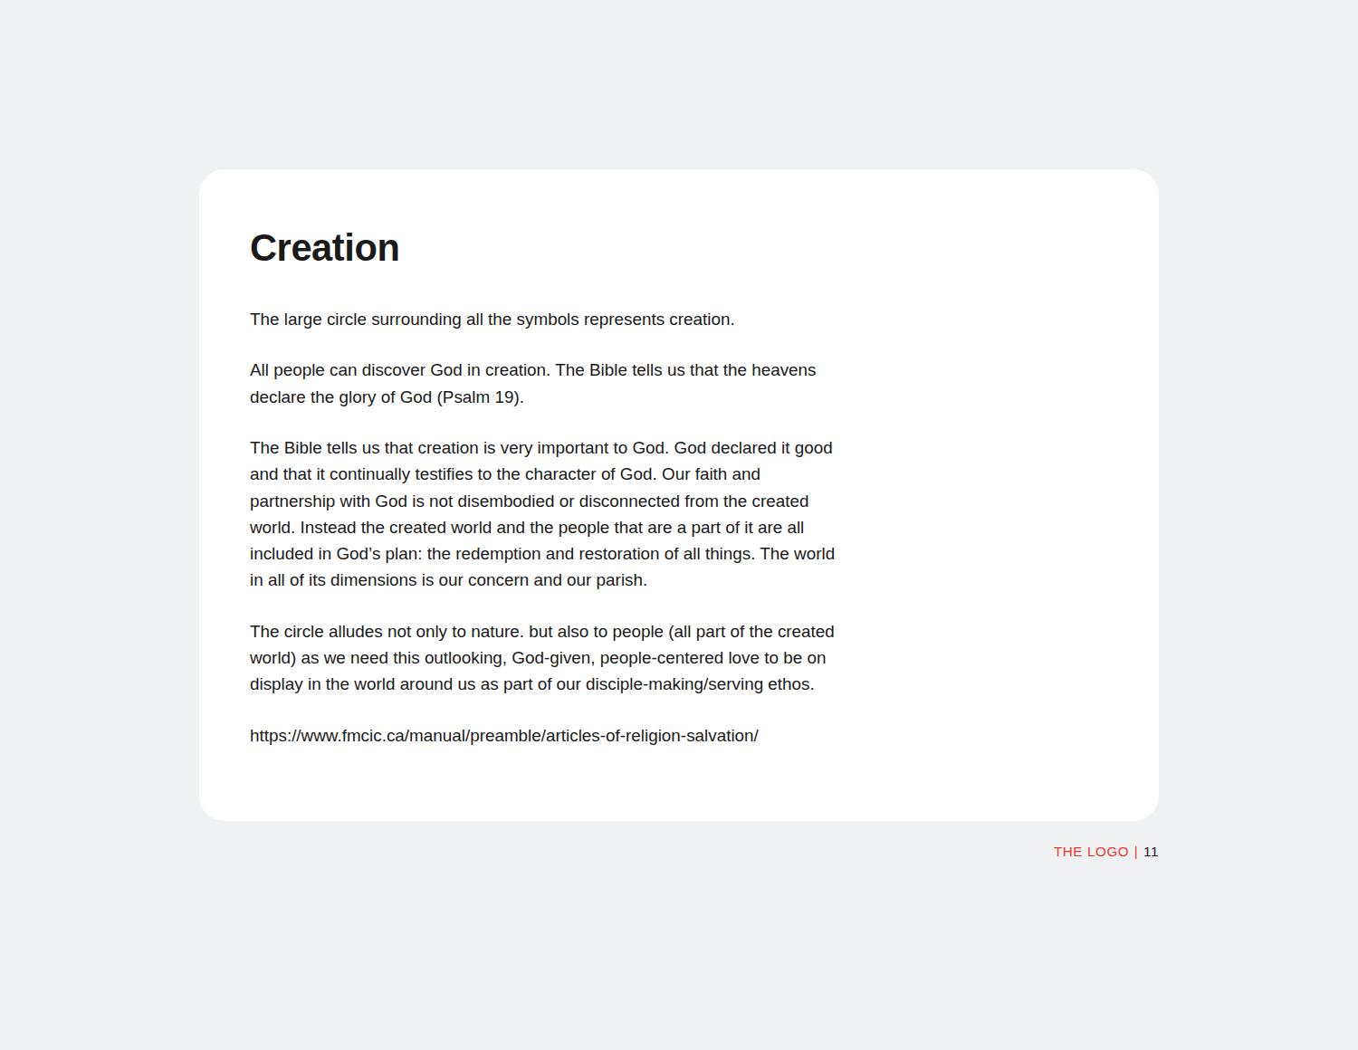Creation
The large circle surrounding all the symbols represents creation.
All people can discover God in creation. The Bible tells us that the heavens declare the glory of God (Psalm 19).
The Bible tells us that creation is very important to God. God declared it good and that it continually testifies to the character of God. Our faith and partnership with God is not disembodied or disconnected from the created world. Instead the created world and the people that are a part of it are all included in God’s plan: the redemption and restoration of all things. The world in all of its dimensions is our concern and our parish.
The circle alludes not only to nature. but also to people (all part of the created world) as we need this outlooking, God-given, people-centered love to be on display in the world around us as part of our disciple-making/serving ethos.
https://www.fmcic.ca/manual/preamble/articles-of-religion-salvation/
THE LOGO|11